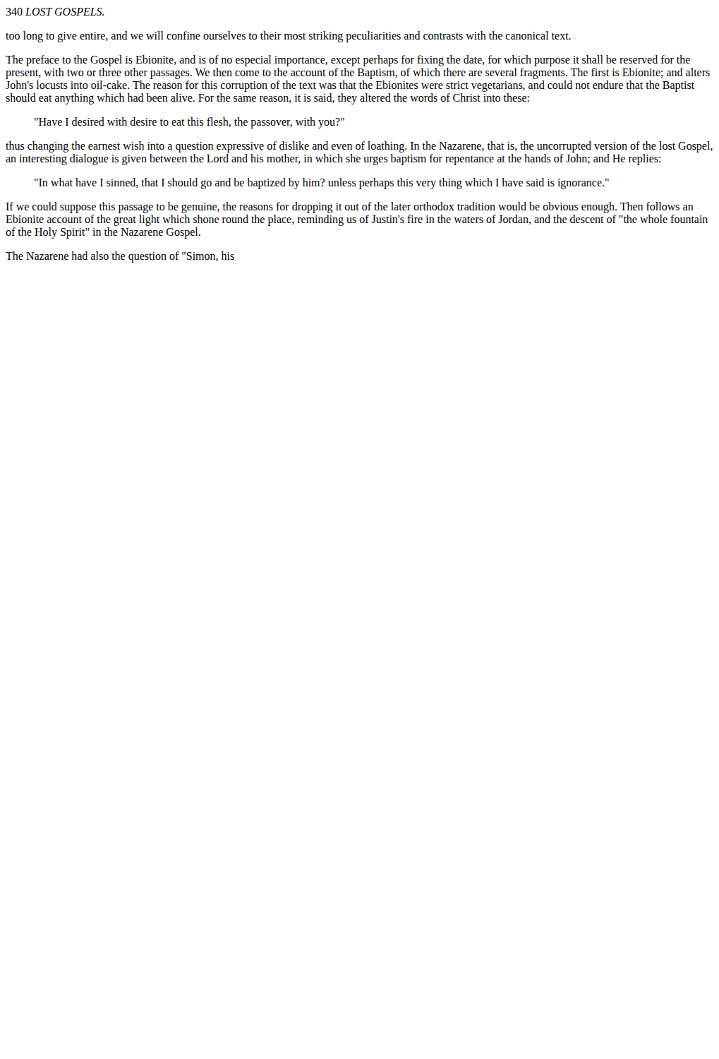340 LOST GOSPELS.
too long to give entire, and we will confine ourselves to their most striking peculiarities and contrasts with the canonical text.
The preface to the Gospel is Ebionite, and is of no especial importance, except perhaps for fixing the date, for which purpose it shall be reserved for the present, with two or three other passages. We then come to the account of the Baptism, of which there are several fragments. The first is Ebionite; and alters John's locusts into oil-cake. The reason for this corruption of the text was that the Ebionites were strict vegetarians, and could not endure that the Baptist should eat anything which had been alive. For the same reason, it is said, they altered the words of Christ into these:
"Have I desired with desire to eat this flesh, the passover, with you?"
thus changing the earnest wish into a question expressive of dislike and even of loathing. In the Nazarene, that is, the uncorrupted version of the lost Gospel, an interesting dialogue is given between the Lord and his mother, in which she urges baptism for repentance at the hands of John; and He replies:
"In what have I sinned, that I should go and be baptized by him? unless perhaps this very thing which I have said is ignorance."
If we could suppose this passage to be genuine, the reasons for dropping it out of the later orthodox tradition would be obvious enough. Then follows an Ebionite account of the great light which shone round the place, reminding us of Justin's fire in the waters of Jordan, and the descent of "the whole fountain of the Holy Spirit" in the Nazarene Gospel.
The Nazarene had also the question of "Simon, his